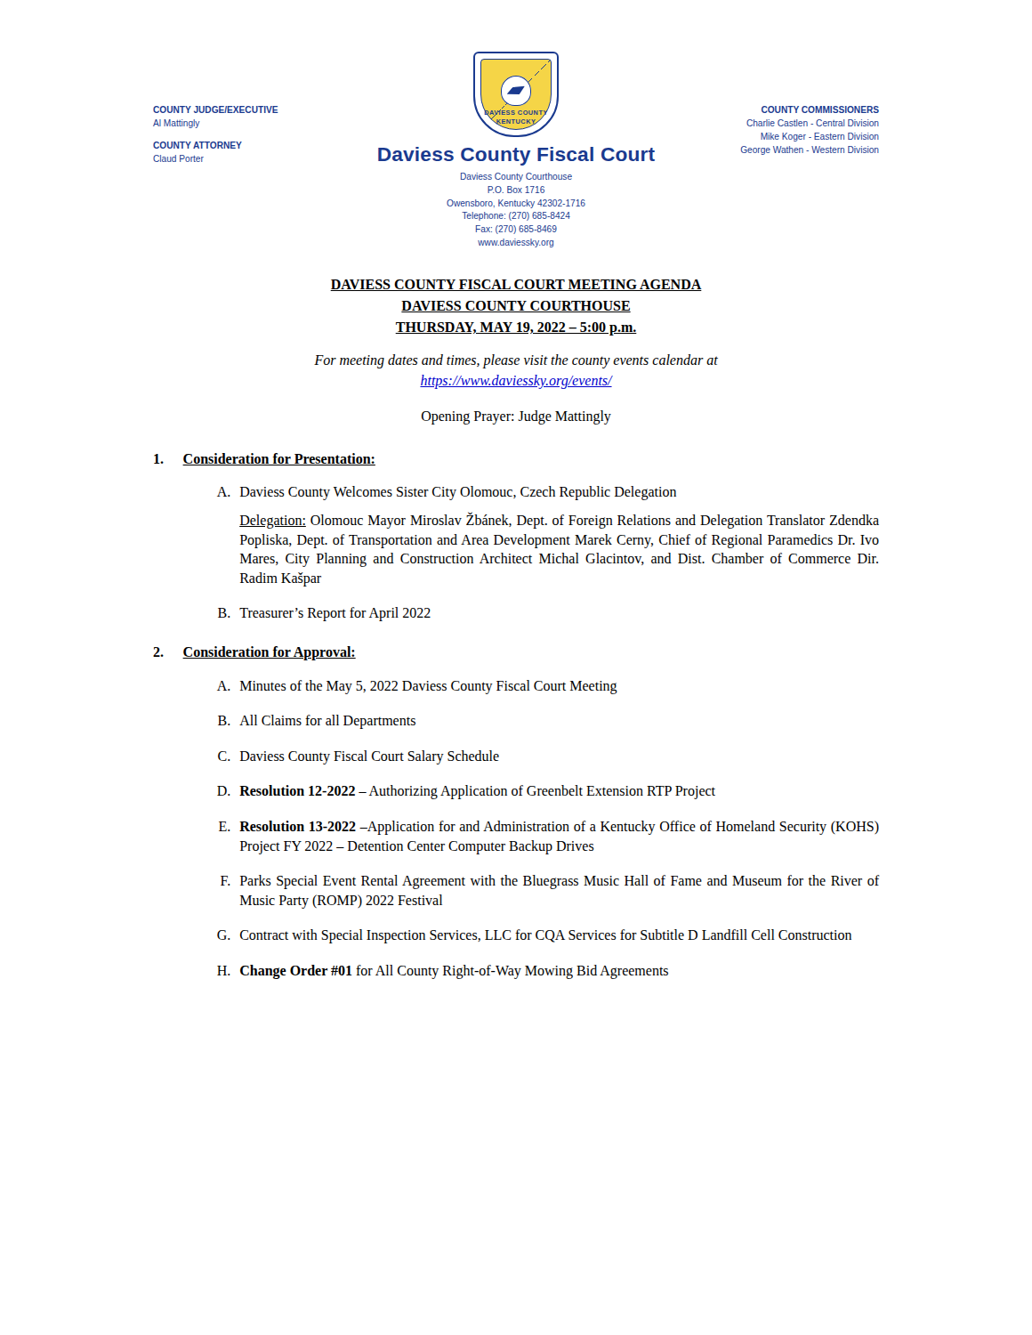COUNTY JUDGE/EXECUTIVE
Al Mattingly
COUNTY ATTORNEY
Claud Porter
DAVIESS COUNTY KENTUCKY
Daviess County Fiscal Court
Daviess County Courthouse
P.O. Box 1716
Owensboro, Kentucky 42302-1716
Telephone: (270) 685-8424
Fax: (270) 685-8469
www.daviessky.org
COUNTY COMMISSIONERS
Charlie Castlen - Central Division
Mike Koger - Eastern Division
George Wathen - Western Division
DAVIESS COUNTY FISCAL COURT MEETING AGENDA
DAVIESS COUNTY COURTHOUSE
THURSDAY, MAY 19, 2022 – 5:00 p.m.
For meeting dates and times, please visit the county events calendar at
https://www.daviessky.org/events/
Opening Prayer: Judge Mattingly
Consideration for Presentation:
Daviess County Welcomes Sister City Olomouc, Czech Republic Delegation
Delegation: Olomouc Mayor Miroslav Žbánek, Dept. of Foreign Relations and Delegation Translator Zdendka Popliska, Dept. of Transportation and Area Development Marek Cerny, Chief of Regional Paramedics Dr. Ivo Mares, City Planning and Construction Architect Michal Glacintov, and Dist. Chamber of Commerce Dir. Radim Kašpar
Treasurer’s Report for April 2022
Consideration for Approval:
Minutes of the May 5, 2022 Daviess County Fiscal Court Meeting
All Claims for all Departments
Daviess County Fiscal Court Salary Schedule
Resolution 12-2022 – Authorizing Application of Greenbelt Extension RTP Project
Resolution 13-2022 –Application for and Administration of a Kentucky Office of Homeland Security (KOHS) Project FY 2022 – Detention Center Computer Backup Drives
Parks Special Event Rental Agreement with the Bluegrass Music Hall of Fame and Museum for the River of Music Party (ROMP) 2022 Festival
Contract with Special Inspection Services, LLC for CQA Services for Subtitle D Landfill Cell Construction
Change Order #01 for All County Right-of-Way Mowing Bid Agreements